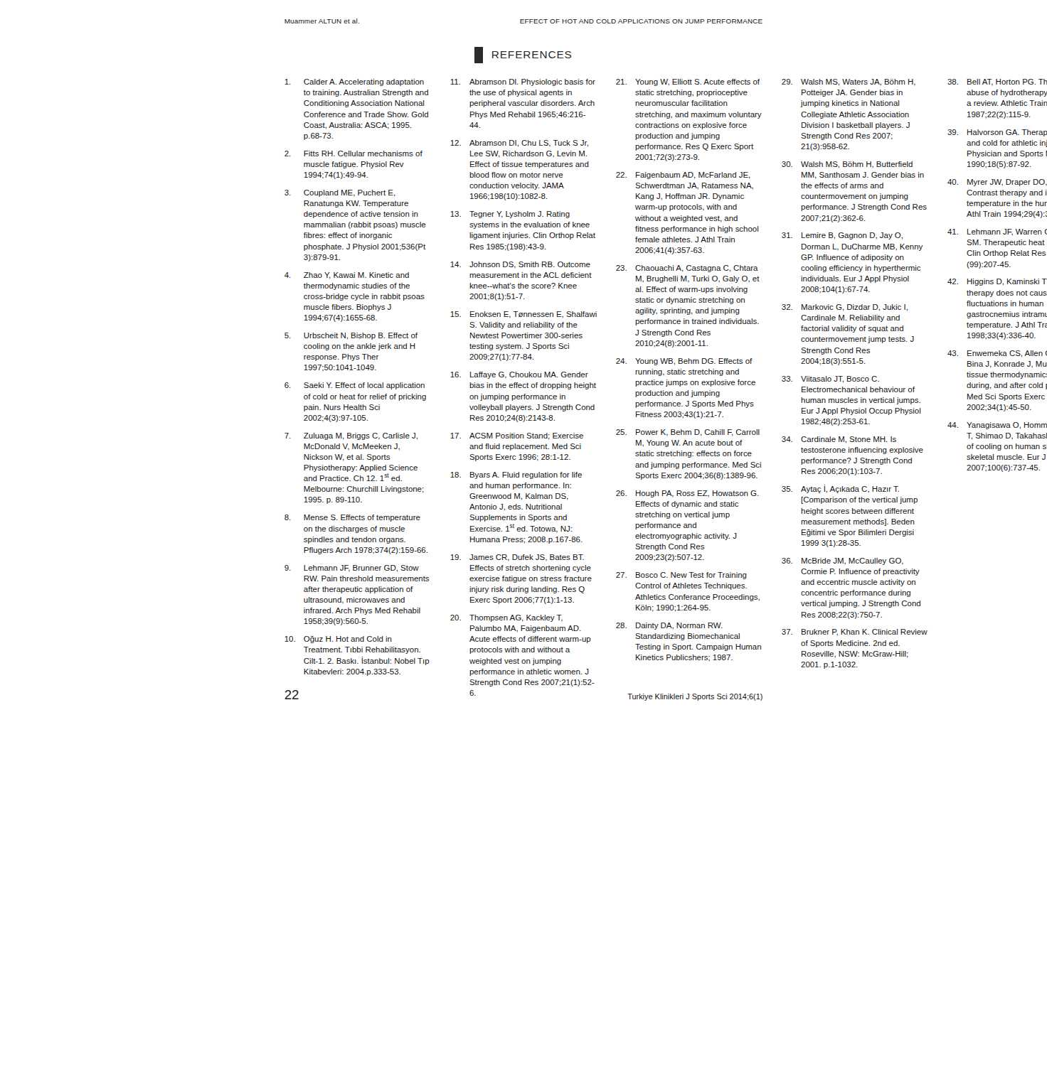Muammer ALTUN et al.
Effect of Hot and Cold Applications on Jump Performance
REFERENCES
1 Calder A. Accelerating adaptation to training. Australian Strength and Conditioning Association National Conference and Trade Show. Gold Coast, Australia: ASCA; 1995. p.68-73.
2 Fitts RH. Cellular mechanisms of muscle fatigue. Physiol Rev 1994;74(1):49-94.
3 Coupland ME, Puchert E, Ranatunga KW. Temperature dependence of active tension in mammalian (rabbit psoas) muscle fibres: effect of inorganic phosphate. J Physiol 2001;536(Pt 3):879-91.
4 Zhao Y, Kawai M. Kinetic and thermodynamic studies of the cross-bridge cycle in rabbit psoas muscle fibers. Biophys J 1994;67(4):1655-68.
5 Urbscheit N, Bishop B. Effect of cooling on the ankle jerk and H response. Phys Ther 1997;50:1041-1049.
6 Saeki Y. Effect of local application of cold or heat for relief of pricking pain. Nurs Health Sci 2002;4(3):97-105.
7 Zuluaga M, Briggs C, Carlisle J, McDonald V, McMeeken J, Nickson W, et al. Sports Physiotherapy: Applied Science and Practice. Ch 12. 1st ed. Melbourne: Churchill Livingstone; 1995. p. 89-110.
8 Mense S. Effects of temperature on the discharges of muscle spindles and tendon organs. Pflugers Arch 1978;374(2):159-66.
9 Lehmann JF, Brunner GD, Stow RW. Pain threshold measurements after therapeutic application of ultrasound, microwaves and infrared. Arch Phys Med Rehabil 1958;39(9):560-5.
10 Oğuz H. Hot and Cold in Treatment. Tıbbi Rehabilitasyon. Cilt-1. 2. Baskı. İstanbul: Nobel Tıp Kitabevleri: 2004.p.333-53.
11 Abramson Dl. Physiologic basis for the use of physical agents in peripheral vascular disorders. Arch Phys Med Rehabil 1965;46:216-44.
12 Abramson DI, Chu LS, Tuck S Jr, Lee SW, Richardson G, Levin M. Effect of tissue temperatures and blood flow on motor nerve conduction velocity. JAMA 1966;198(10):1082-8.
13 Tegner Y, Lysholm J. Rating systems in the evaluation of knee ligament injuries. Clin Orthop Relat Res 1985;(198):43-9.
14 Johnson DS, Smith RB. Outcome measurement in the ACL deficient knee--what's the score? Knee 2001;8(1):51-7.
15 Enoksen E, Tønnessen E, Shalfawi S. Validity and reliability of the Newtest Powertimer 300-series testing system. J Sports Sci 2009;27(1):77-84.
16 Laffaye G, Choukou MA. Gender bias in the effect of dropping height on jumping performance in volleyball players. J Strength Cond Res 2010;24(8):2143-8.
17 ACSM Position Stand; Exercise and fluid replacement. Med Sci Sports Exerc 1996; 28:1-12.
18 Byars A. Fluid regulation for life and human performance. In: Greenwood M, Kalman DS, Antonio J, eds. Nutritional Supplements in Sports and Exercise. 1st ed. Totowa, NJ: Humana Press; 2008.p.167-86.
19 James CR, Dufek JS, Bates BT. Effects of stretch shortening cycle exercise fatigue on stress fracture injury risk during landing. Res Q Exerc Sport 2006;77(1):1-13.
20 Thompsen AG, Kackley T, Palumbo MA, Faigenbaum AD. Acute effects of different warm-up protocols with and without a weighted vest on jumping performance in athletic women. J Strength Cond Res 2007;21(1):52-6.
21 Young W, Elliott S. Acute effects of static stretching, proprioceptive neuromuscular facilitation stretching, and maximum voluntary contractions on explosive force production and jumping performance. Res Q Exerc Sport 2001;72(3):273-9.
22 Faigenbaum AD, McFarland JE, Schwerdtman JA, Ratamess NA, Kang J, Hoffman JR. Dynamic warm-up protocols, with and without a weighted vest, and fitness performance in high school female athletes. J Athl Train 2006;41(4):357-63.
23 Chaouachi A, Castagna C, Chtara M, Brughelli M, Turki O, Galy O, et al. Effect of warm-ups involving static or dynamic stretching on agility, sprinting, and jumping performance in trained individuals. J Strength Cond Res 2010;24(8):2001-11.
24 Young WB, Behm DG. Effects of running, static stretching and practice jumps on explosive force production and jumping performance. J Sports Med Phys Fitness 2003;43(1):21-7.
25 Power K, Behm D, Cahill F, Carroll M, Young W. An acute bout of static stretching: effects on force and jumping performance. Med Sci Sports Exerc 2004;36(8):1389-96.
26 Hough PA, Ross EZ, Howatson G. Effects of dynamic and static stretching on vertical jump performance and electromyographic activity. J Strength Cond Res 2009;23(2):507-12.
27 Bosco C. New Test for Training Control of Athletes Techniques. Athletics Conferance Proceedings, Köln; 1990;1:264-95.
28 Dainty DA, Norman RW. Standardizing Biomechanical Testing in Sport. Campaign Human Kinetics Publicshers; 1987.
29 Walsh MS, Waters JA, Böhm H, Potteiger JA. Gender bias in jumping kinetics in National Collegiate Athletic Association Division I basketball players. J Strength Cond Res 2007; 21(3):958-62.
30 Walsh MS, Böhm H, Butterfield MM, Santhosam J. Gender bias in the effects of arms and countermovement on jumping performance. J Strength Cond Res 2007;21(2):362-6.
31 Lemire B, Gagnon D, Jay O, Dorman L, DuCharme MB, Kenny GP. Influence of adiposity on cooling efficiency in hyperthermic individuals. Eur J Appl Physiol 2008;104(1):67-74.
32 Markovic G, Dizdar D, Jukic I, Cardinale M. Reliability and factorial validity of squat and countermovement jump tests. J Strength Cond Res 2004;18(3):551-5.
33 Viitasalo JT, Bosco C. Electromechanical behaviour of human muscles in vertical jumps. Eur J Appl Physiol Occup Physiol 1982;48(2):253-61.
34 Cardinale M, Stone MH. Is testosterone influencing explosive performance? J Strength Cond Res 2006;20(1):103-7.
35 Aytaç İ, Açıkada C, Hazır T. [Comparison of the vertical jump height scores between different measurement methods]. Beden Eğitimi ve Spor Bilimleri Dergisi 1999 3(1):28-35.
36 McBride JM, McCaulley GO, Cormie P. Influence of preactivity and eccentric muscle activity on concentric performance during vertical jumping. J Strength Cond Res 2008;22(3):750-7.
37 Brukner P, Khan K. Clinical Review of Sports Medicine. 2nd ed. Roseville, NSW: McGraw-Hill; 2001. p.1-1032.
38 Bell AT, Horton PG. The uses and abuse of hydrotherapy in athletics: a review. Athletic Training 1987;22(2):115-9.
39 Halvorson GA. Therapeutic heat and cold for athletic injuries. Physician and Sports Medicine 1990;18(5):87-92.
40 Myrer JW, Draper DO, Durrant E. Contrast therapy and intramuscular temperature in the human leg. J Athl Train 1994;29(4):318-22.
41 Lehmann JF, Warren CG, Scham SM. Therapeutic heat and cold. Clin Orthop Relat Res 1974;(99):207-45.
42 Higgins D, Kaminski TW. Contrast therapy does not cause fluctuations in human gastrocnemius intramuscular temperature. J Athl Train 1998;33(4):336-40.
43 Enwemeka CS, Allen C, Avila P, Bina J, Konrade J, Munns S. Soft tissue thermodynamics before, during, and after cold pack therapy. Med Sci Sports Exerc 2002;34(1):45-50.
44 Yanagisawa O, Homma T, Okuwaki T, Shimao D, Takahashi H. Effects of cooling on human skin and skeletal muscle. Eur J Appl Physiol 2007;100(6):737-45.
22
Turkiye Klinikleri J Sports Sci 2014;6(1)